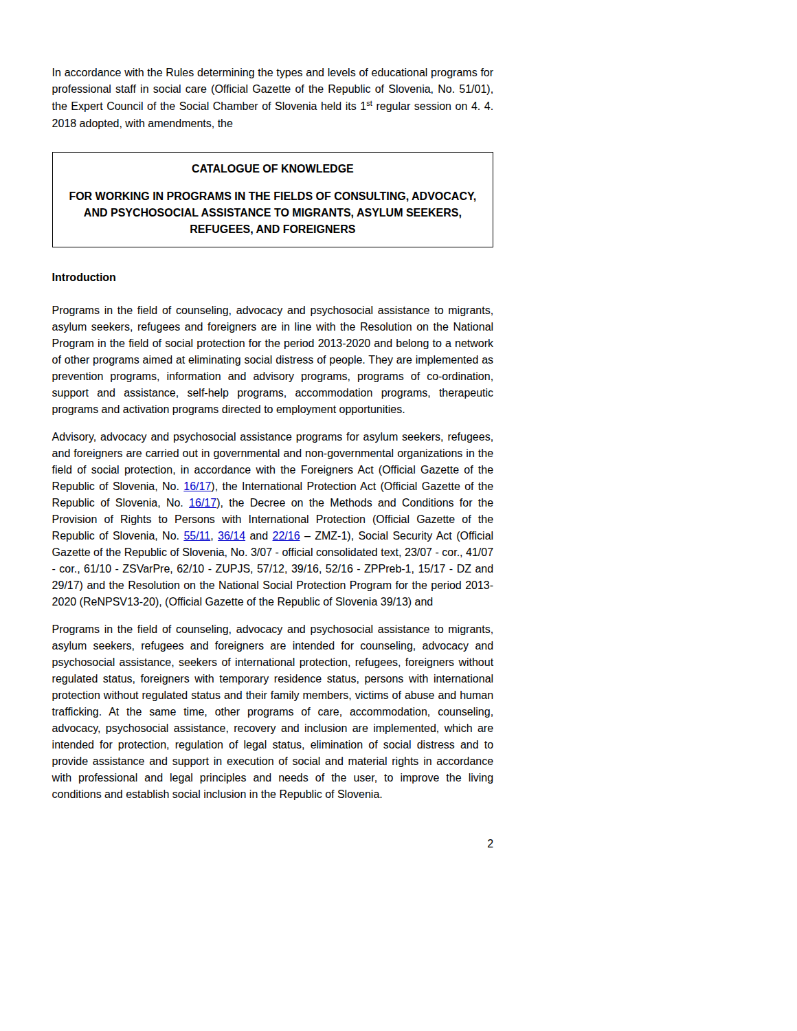In accordance with the Rules determining the types and levels of educational programs for professional staff in social care (Official Gazette of the Republic of Slovenia, No. 51/01), the Expert Council of the Social Chamber of Slovenia held its 1st regular session on 4. 4. 2018 adopted, with amendments, the
CATALOGUE OF KNOWLEDGE
FOR WORKING IN PROGRAMS IN THE FIELDS OF CONSULTING, ADVOCACY, AND PSYCHOSOCIAL ASSISTANCE TO MIGRANTS, ASYLUM SEEKERS, REFUGEES, AND FOREIGNERS
Introduction
Programs in the field of counseling, advocacy and psychosocial assistance to migrants, asylum seekers, refugees and foreigners are in line with the Resolution on the National Program in the field of social protection for the period 2013-2020 and belong to a network of other programs aimed at eliminating social distress of people. They are implemented as prevention programs, information and advisory programs, programs of co-ordination, support and assistance, self-help programs, accommodation programs, therapeutic programs and activation programs directed to employment opportunities.
Advisory, advocacy and psychosocial assistance programs for asylum seekers, refugees, and foreigners are carried out in governmental and non-governmental organizations in the field of social protection, in accordance with the Foreigners Act (Official Gazette of the Republic of Slovenia, No. 16/17), the International Protection Act (Official Gazette of the Republic of Slovenia, No. 16/17), the Decree on the Methods and Conditions for the Provision of Rights to Persons with International Protection (Official Gazette of the Republic of Slovenia, No. 55/11, 36/14 and 22/16 – ZMZ-1), Social Security Act (Official Gazette of the Republic of Slovenia, No. 3/07 - official consolidated text, 23/07 - cor., 41/07 - cor., 61/10 - ZSVarPre, 62/10 - ZUPJS, 57/12, 39/16, 52/16 - ZPPreb-1, 15/17 - DZ and 29/17) and the Resolution on the National Social Protection Program for the period 2013-2020 (ReNPSV13-20), (Official Gazette of the Republic of Slovenia 39/13) and
Programs in the field of counseling, advocacy and psychosocial assistance to migrants, asylum seekers, refugees and foreigners are intended for counseling, advocacy and psychosocial assistance, seekers of international protection, refugees, foreigners without regulated status, foreigners with temporary residence status, persons with international protection without regulated status and their family members, victims of abuse and human trafficking. At the same time, other programs of care, accommodation, counseling, advocacy, psychosocial assistance, recovery and inclusion are implemented, which are intended for protection, regulation of legal status, elimination of social distress and to provide assistance and support in execution of social and material rights in accordance with professional and legal principles and needs of the user, to improve the living conditions and establish social inclusion in the Republic of Slovenia.
2